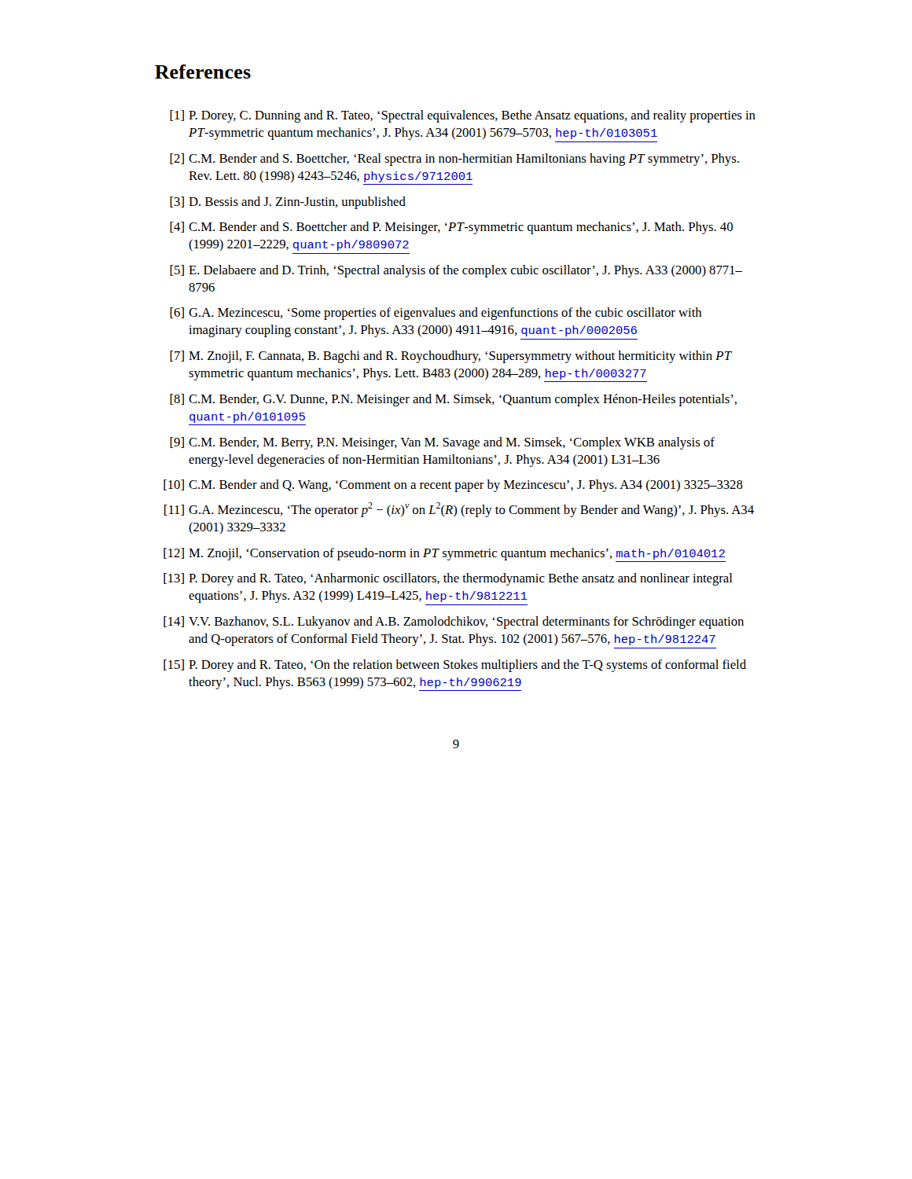References
[1] P. Dorey, C. Dunning and R. Tateo, ‘Spectral equivalences, Bethe Ansatz equations, and reality properties in PT-symmetric quantum mechanics’, J. Phys. A34 (2001) 5679–5703, hep-th/0103051
[2] C.M. Bender and S. Boettcher, ‘Real spectra in non-hermitian Hamiltonians having PT symmetry’, Phys. Rev. Lett. 80 (1998) 4243–5246, physics/9712001
[3] D. Bessis and J. Zinn-Justin, unpublished
[4] C.M. Bender and S. Boettcher and P. Meisinger, ‘PT-symmetric quantum mechanics’, J. Math. Phys. 40 (1999) 2201–2229, quant-ph/9809072
[5] E. Delabaere and D. Trinh, ‘Spectral analysis of the complex cubic oscillator’, J. Phys. A33 (2000) 8771–8796
[6] G.A. Mezincescu, ‘Some properties of eigenvalues and eigenfunctions of the cubic oscillator with imaginary coupling constant’, J. Phys. A33 (2000) 4911–4916, quant-ph/0002056
[7] M. Znojil, F. Cannata, B. Bagchi and R. Roychoudhury, ‘Supersymmetry without hermiticity within PT symmetric quantum mechanics’, Phys. Lett. B483 (2000) 284–289, hep-th/0003277
[8] C.M. Bender, G.V. Dunne, P.N. Meisinger and M. Simsek, ‘Quantum complex Hénon-Heiles potentials’, quant-ph/0101095
[9] C.M. Bender, M. Berry, P.N. Meisinger, Van M. Savage and M. Simsek, ‘Complex WKB analysis of energy-level degeneracies of non-Hermitian Hamiltonians’, J. Phys. A34 (2001) L31–L36
[10] C.M. Bender and Q. Wang, ‘Comment on a recent paper by Mezincescu’, J. Phys. A34 (2001) 3325–3328
[11] G.A. Mezincescu, ‘The operator p2 − (ix)ν on L2(R) (reply to Comment by Bender and Wang)’, J. Phys. A34 (2001) 3329–3332
[12] M. Znojil, ‘Conservation of pseudo-norm in PT symmetric quantum mechanics’, math-ph/0104012
[13] P. Dorey and R. Tateo, ‘Anharmonic oscillators, the thermodynamic Bethe ansatz and nonlinear integral equations’, J. Phys. A32 (1999) L419–L425, hep-th/9812211
[14] V.V. Bazhanov, S.L. Lukyanov and A.B. Zamolodchikov, ‘Spectral determinants for Schrödinger equation and Q-operators of Conformal Field Theory’, J. Stat. Phys. 102 (2001) 567–576, hep-th/9812247
[15] P. Dorey and R. Tateo, ‘On the relation between Stokes multipliers and the T-Q systems of conformal field theory’, Nucl. Phys. B563 (1999) 573–602, hep-th/9906219
9